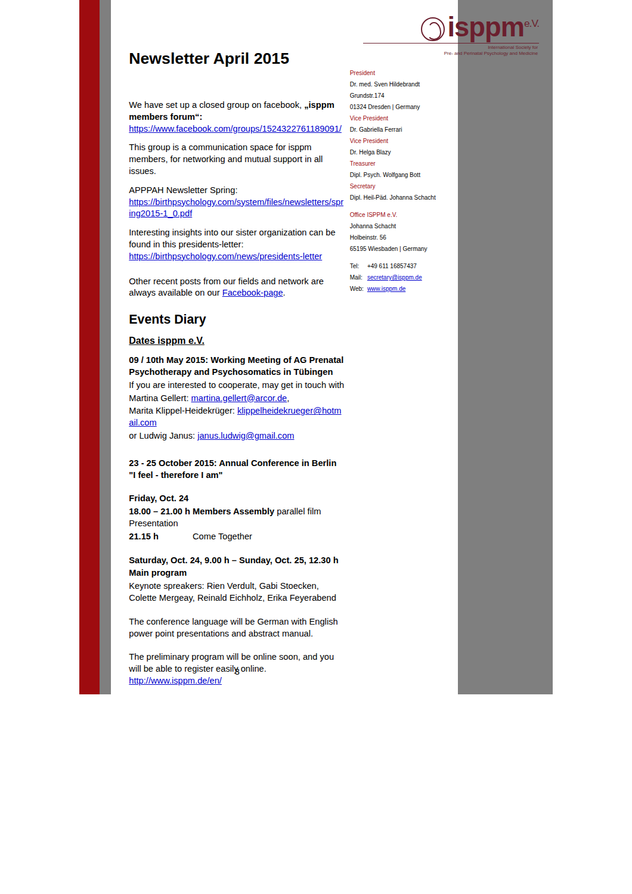isppme.V.
International Society for
Pre- and Perinatal Psychology and Medicine
President
Dr. med. Sven Hildebrandt
Grundstr.174
01324 Dresden | Germany
Vice President
Dr. Gabriella Ferrari
Vice President
Dr. Helga Blazy
Treasurer
Dipl. Psych. Wolfgang Bott
Secretary
Dipl. Heil-Päd. Johanna Schacht
Office ISPPM e.V.
Johanna Schacht
Holbeinstr. 56
65195 Wiesbaden | Germany
| Tel: | +49 611 16857437 |
| Mail: | secretary@isppm.de |
| Web: | www.isppm.de |
Newsletter April 2015
We have set up a closed group on facebook, „isppm members forum“:
https://www.facebook.com/groups/1524322761189091/
This group is a communication space for isppm members, for networking and mutual support in all issues.
APPPAH Newsletter Spring:
https://birthpsychology.com/system/files/newsletters/spring2015-1_0.pdf
Interesting insights into our sister organization can be found in this presidents-letter:
https://birthpsychology.com/news/presidents-letter
Other recent posts from our fields and network are always available on our Facebook-page.
Events Diary
Dates isppm e.V.
09 / 10th May 2015: Working Meeting of AG Prenatal Psychotherapy and Psychosomatics in Tübingen
If you are interested to cooperate, may get in touch with
Martina Gellert: martina.gellert@arcor.de,
Marita Klippel-Heidekrüger: klippelheidekrueger@hotmail.com
or Ludwig Janus: janus.ludwig@gmail.com
23 - 25 October 2015: Annual Conference in Berlin
"I feel - therefore I am"
Friday, Oct. 24
18.00 – 21.00 h Members Assembly parallel film Presentation
21.15 h Come Together
Saturday, Oct. 24, 9.00 h – Sunday, Oct. 25, 12.30 h
Main program
Keynote spreakers: Rien Verdult, Gabi Stoecken, Colette Mergeay, Reinald Eichholz, Erika Feyerabend
The conference language will be German with English power point presentations and abstract manual.
The preliminary program will be online soon, and you will be able to register easily online.
http://www.isppm.de/en/
3